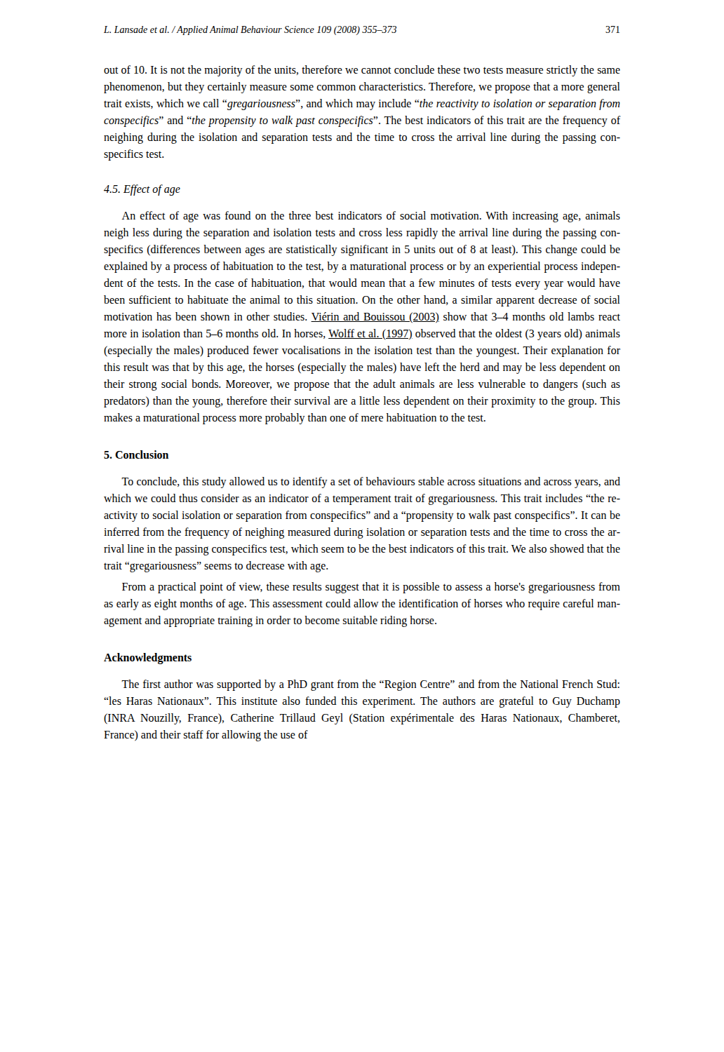L. Lansade et al. / Applied Animal Behaviour Science 109 (2008) 355–373 371
out of 10. It is not the majority of the units, therefore we cannot conclude these two tests measure strictly the same phenomenon, but they certainly measure some common characteristics. Therefore, we propose that a more general trait exists, which we call “gregariousness”, and which may include “the reactivity to isolation or separation from conspecifics” and “the propensity to walk past conspecifics”. The best indicators of this trait are the frequency of neighing during the isolation and separation tests and the time to cross the arrival line during the passing conspecifics test.
4.5. Effect of age
An effect of age was found on the three best indicators of social motivation. With increasing age, animals neigh less during the separation and isolation tests and cross less rapidly the arrival line during the passing conspecifics (differences between ages are statistically significant in 5 units out of 8 at least). This change could be explained by a process of habituation to the test, by a maturational process or by an experiential process independent of the tests. In the case of habituation, that would mean that a few minutes of tests every year would have been sufficient to habituate the animal to this situation. On the other hand, a similar apparent decrease of social motivation has been shown in other studies. Viérin and Bouissou (2003) show that 3–4 months old lambs react more in isolation than 5–6 months old. In horses, Wolff et al. (1997) observed that the oldest (3 years old) animals (especially the males) produced fewer vocalisations in the isolation test than the youngest. Their explanation for this result was that by this age, the horses (especially the males) have left the herd and may be less dependent on their strong social bonds. Moreover, we propose that the adult animals are less vulnerable to dangers (such as predators) than the young, therefore their survival are a little less dependent on their proximity to the group. This makes a maturational process more probably than one of mere habituation to the test.
5. Conclusion
To conclude, this study allowed us to identify a set of behaviours stable across situations and across years, and which we could thus consider as an indicator of a temperament trait of gregariousness. This trait includes “the reactivity to social isolation or separation from conspecifics” and a “propensity to walk past conspecifics”. It can be inferred from the frequency of neighing measured during isolation or separation tests and the time to cross the arrival line in the passing conspecifics test, which seem to be the best indicators of this trait. We also showed that the trait “gregariousness” seems to decrease with age.
From a practical point of view, these results suggest that it is possible to assess a horse's gregariousness from as early as eight months of age. This assessment could allow the identification of horses who require careful management and appropriate training in order to become suitable riding horse.
Acknowledgments
The first author was supported by a PhD grant from the “Region Centre” and from the National French Stud: “les Haras Nationaux”. This institute also funded this experiment. The authors are grateful to Guy Duchamp (INRA Nouzilly, France), Catherine Trillaud Geyl (Station expérimentale des Haras Nationaux, Chamberet, France) and their staff for allowing the use of